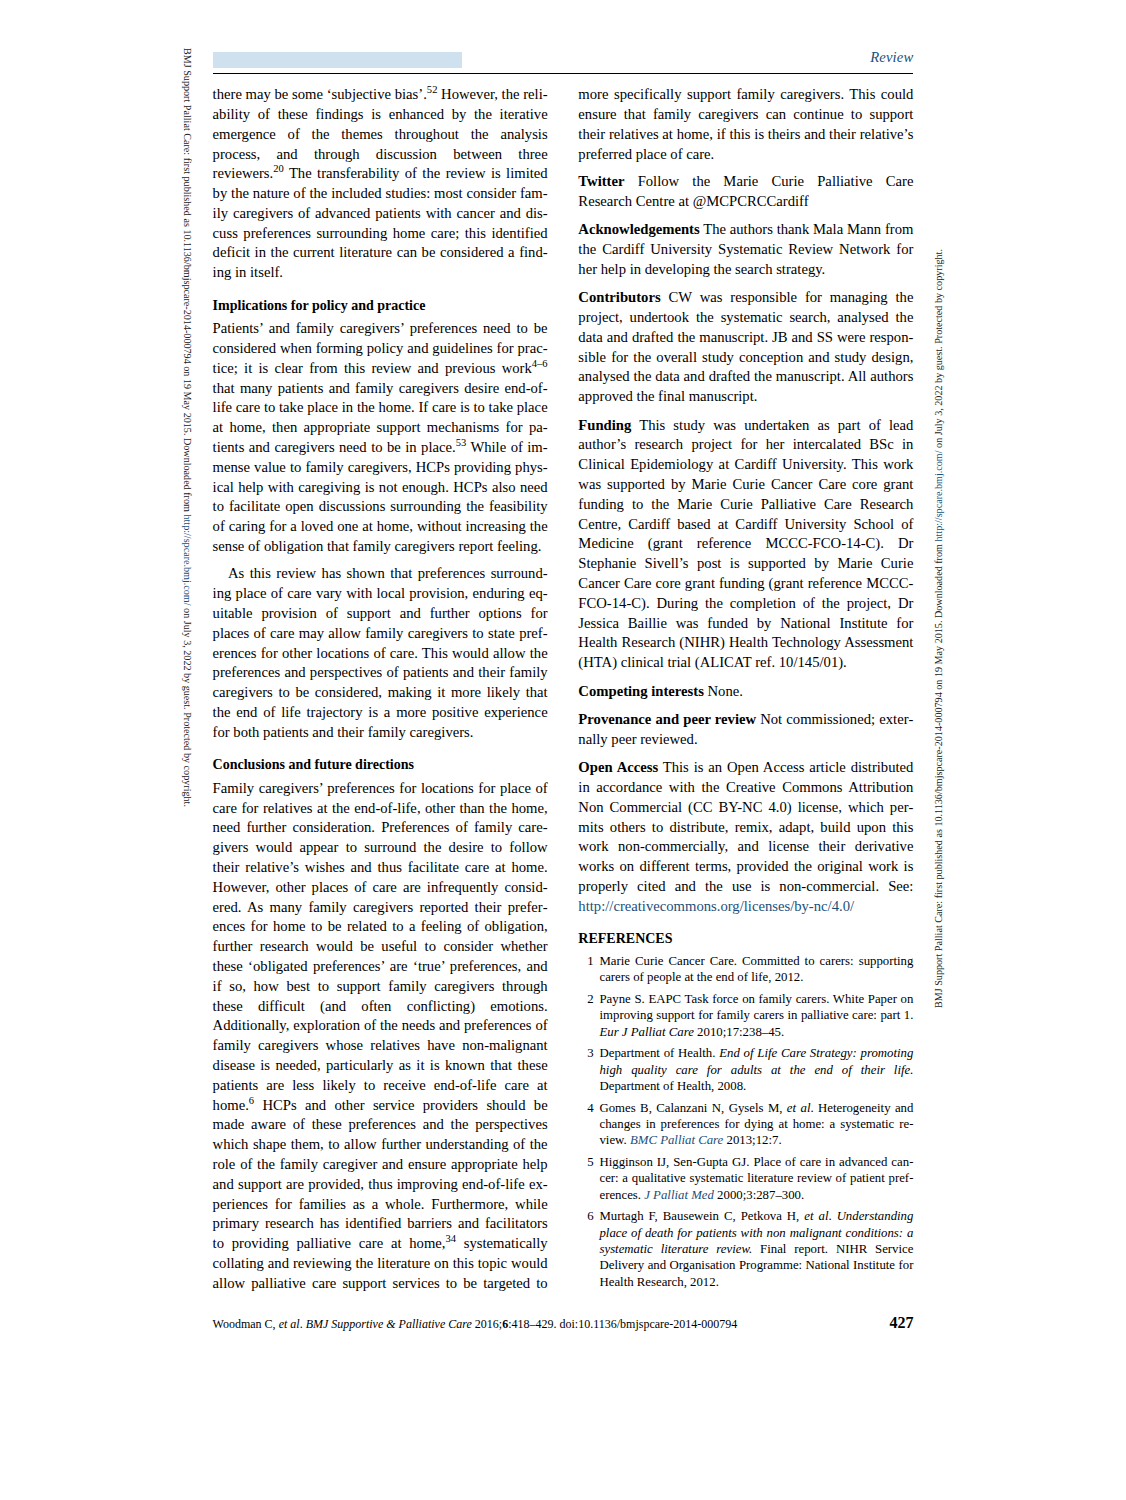BMJ Support Palliat Care: first published as 10.1136/bmjspcare-2014-000794 on 19 May 2015. Downloaded from http://spcare.bmj.com/ on July 3, 2022 by guest. Protected by copyright.
Review
there may be some ‘subjective bias’.52 However, the reliability of these findings is enhanced by the iterative emergence of the themes throughout the analysis process, and through discussion between three reviewers.20 The transferability of the review is limited by the nature of the included studies: most consider family caregivers of advanced patients with cancer and discuss preferences surrounding home care; this identified deficit in the current literature can be considered a finding in itself.
Implications for policy and practice
Patients’ and family caregivers’ preferences need to be considered when forming policy and guidelines for practice; it is clear from this review and previous work4–6 that many patients and family caregivers desire end-of-life care to take place in the home. If care is to take place at home, then appropriate support mechanisms for patients and caregivers need to be in place.53 While of immense value to family caregivers, HCPs providing physical help with caregiving is not enough. HCPs also need to facilitate open discussions surrounding the feasibility of caring for a loved one at home, without increasing the sense of obligation that family caregivers report feeling.
As this review has shown that preferences surrounding place of care vary with local provision, enduring equitable provision of support and further options for places of care may allow family caregivers to state preferences for other locations of care. This would allow the preferences and perspectives of patients and their family caregivers to be considered, making it more likely that the end of life trajectory is a more positive experience for both patients and their family caregivers.
Conclusions and future directions
Family caregivers’ preferences for locations for place of care for relatives at the end-of-life, other than the home, need further consideration. Preferences of family caregivers would appear to surround the desire to follow their relative’s wishes and thus facilitate care at home. However, other places of care are infrequently considered. As many family caregivers reported their preferences for home to be related to a feeling of obligation, further research would be useful to consider whether these ‘obligated preferences’ are ‘true’ preferences, and if so, how best to support family caregivers through these difficult (and often conflicting) emotions. Additionally, exploration of the needs and preferences of family caregivers whose relatives have non-malignant disease is needed, particularly as it is known that these patients are less likely to receive end-of-life care at home.6 HCPs and other service providers should be made aware of these preferences and the perspectives which shape them, to allow further understanding of the role of the family caregiver and ensure appropriate help and support are provided, thus improving end-of-life experiences for families as a whole. Furthermore, while primary research has identified barriers and facilitators to providing palliative care at home,34 systematically collating and reviewing the literature on this topic would allow palliative care support services to be targeted to more specifically support family caregivers. This could ensure that family caregivers can continue to support their relatives at home, if this is theirs and their relative’s preferred place of care.
Twitter Follow the Marie Curie Palliative Care Research Centre at @MCPCRCCardiff
Acknowledgements The authors thank Mala Mann from the Cardiff University Systematic Review Network for her help in developing the search strategy.
Contributors CW was responsible for managing the project, undertook the systematic search, analysed the data and drafted the manuscript. JB and SS were responsible for the overall study conception and study design, analysed the data and drafted the manuscript. All authors approved the final manuscript.
Funding This study was undertaken as part of lead author’s research project for her intercalated BSc in Clinical Epidemiology at Cardiff University. This work was supported by Marie Curie Cancer Care core grant funding to the Marie Curie Palliative Care Research Centre, Cardiff based at Cardiff University School of Medicine (grant reference MCCC-FCO-14-C). Dr Stephanie Sivell’s post is supported by Marie Curie Cancer Care core grant funding (grant reference MCCC-FCO-14-C). During the completion of the project, Dr Jessica Baillie was funded by National Institute for Health Research (NIHR) Health Technology Assessment (HTA) clinical trial (ALICAT ref. 10/145/01).
Competing interests None.
Provenance and peer review Not commissioned; externally peer reviewed.
Open Access This is an Open Access article distributed in accordance with the Creative Commons Attribution Non Commercial (CC BY-NC 4.0) license, which permits others to distribute, remix, adapt, build upon this work non-commercially, and license their derivative works on different terms, provided the original work is properly cited and the use is non-commercial. See: http://creativecommons.org/licenses/by-nc/4.0/
REFERENCES
Marie Curie Cancer Care. Committed to carers: supporting carers of people at the end of life, 2012.
Payne S. EAPC Task force on family carers. White Paper on improving support for family carers in palliative care: part 1. Eur J Palliat Care 2010;17:238–45.
Department of Health. End of Life Care Strategy: promoting high quality care for adults at the end of their life. Department of Health, 2008.
Gomes B, Calanzani N, Gysels M, et al. Heterogeneity and changes in preferences for dying at home: a systematic review. BMC Palliat Care 2013;12:7.
Higginson IJ, Sen-Gupta GJ. Place of care in advanced cancer: a qualitative systematic literature review of patient preferences. J Palliat Med 2000;3:287–300.
Murtagh F, Bausewein C, Petkova H, et al. Understanding place of death for patients with non malignant conditions: a systematic literature review. Final report. NIHR Service Delivery and Organisation Programme: National Institute for Health Research, 2012.
Woodman C, et al. BMJ Supportive & Palliative Care 2016;6:418–429. doi:10.1136/bmjspcare-2014-000794
427
BMJ Support Palliat Care: first published as 10.1136/bmjspcare-2014-000794 on 19 May 2015. Downloaded from http://spcare.bmj.com/ on July 3, 2022 by guest. Protected by copyright.